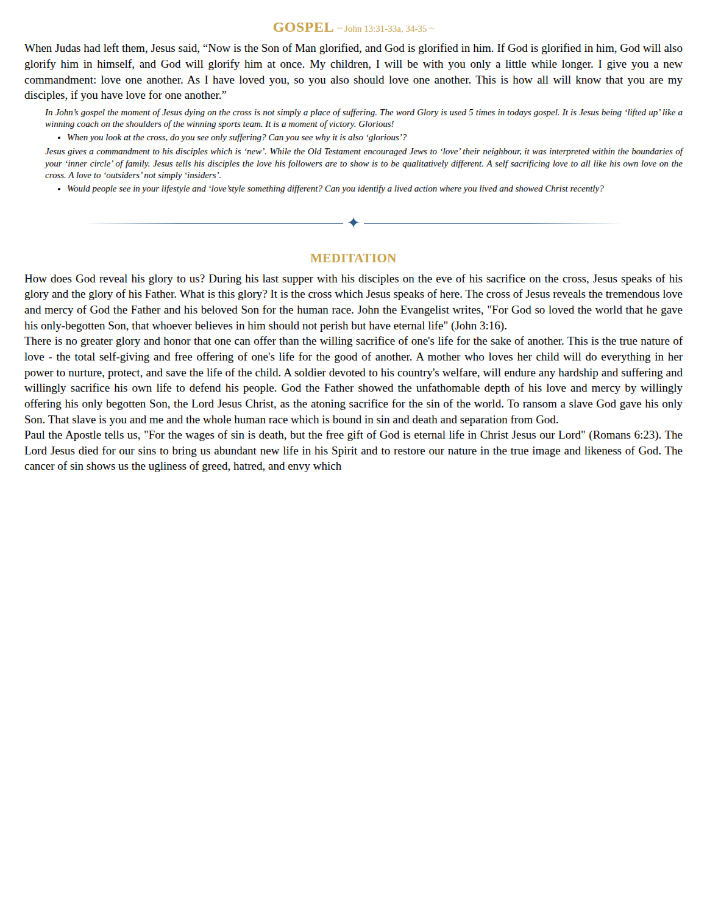GOSPEL ~ John 13:31-33a, 34-35 ~
When Judas had left them, Jesus said, “Now is the Son of Man glorified, and God is glorified in him. If God is glorified in him, God will also glorify him in himself, and God will glorify him at once. My children, I will be with you only a little while longer. I give you a new commandment: love one another. As I have loved you, so you also should love one another. This is how all will know that you are my disciples, if you have love for one another.”
In John’s gospel the moment of Jesus dying on the cross is not simply a place of suffering. The word Glory is used 5 times in todays gospel. It is Jesus being ‘lifted up’ like a winning coach on the shoulders of the winning sports team. It is a moment of victory. Glorious!
When you look at the cross, do you see only suffering? Can you see why it is also ‘glorious’?
Jesus gives a commandment to his disciples which is ‘new’. While the Old Testament encouraged Jews to ‘love’ their neighbour, it was interpreted within the boundaries of your ‘inner circle’ of family. Jesus tells his disciples the love his followers are to show is to be qualitatively different. A self sacrificing love to all like his own love on the cross. A love to ‘outsiders’ not simply ‘insiders’.
Would people see in your lifestyle and ‘love’style something different? Can you identify a lived action where you lived and showed Christ recently?
✦
MEDITATION
How does God reveal his glory to us? During his last supper with his disciples on the eve of his sacrifice on the cross, Jesus speaks of his glory and the glory of his Father. What is this glory? It is the cross which Jesus speaks of here. The cross of Jesus reveals the tremendous love and mercy of God the Father and his beloved Son for the human race. John the Evangelist writes, "For God so loved the world that he gave his only-begotten Son, that whoever believes in him should not perish but have eternal life" (John 3:16).
There is no greater glory and honor that one can offer than the willing sacrifice of one's life for the sake of another. This is the true nature of love - the total self-giving and free offering of one's life for the good of another. A mother who loves her child will do everything in her power to nurture, protect, and save the life of the child. A soldier devoted to his country's welfare, will endure any hardship and suffering and willingly sacrifice his own life to defend his people. God the Father showed the unfathomable depth of his love and mercy by willingly offering his only begotten Son, the Lord Jesus Christ, as the atoning sacrifice for the sin of the world. To ransom a slave God gave his only Son. That slave is you and me and the whole human race which is bound in sin and death and separation from God.
Paul the Apostle tells us, "For the wages of sin is death, but the free gift of God is eternal life in Christ Jesus our Lord" (Romans 6:23). The Lord Jesus died for our sins to bring us abundant new life in his Spirit and to restore our nature in the true image and likeness of God. The cancer of sin shows us the ugliness of greed, hatred, and envy which